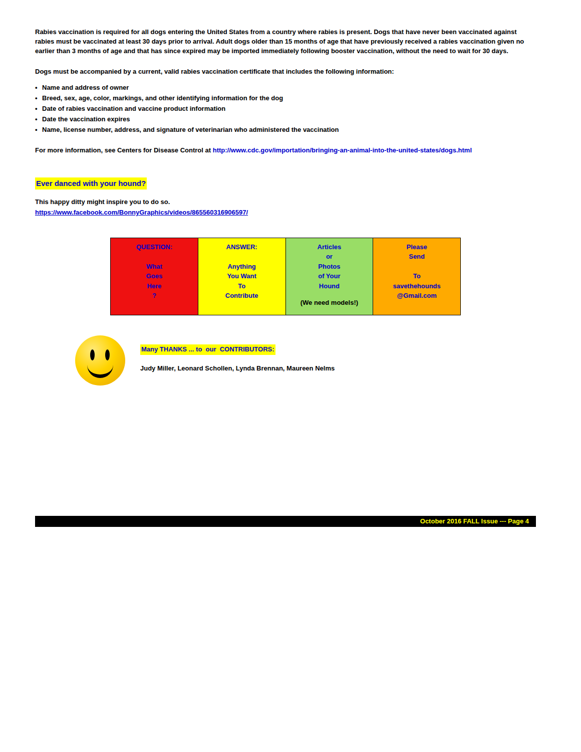Rabies vaccination is required for all dogs entering the United States from a country where rabies is present. Dogs that have never been vaccinated against rabies must be vaccinated at least 30 days prior to arrival. Adult dogs older than 15 months of age that have previously received a rabies vaccination given no earlier than 3 months of age and that has since expired may be imported immediately following booster vaccination, without the need to wait for 30 days.
Dogs must be accompanied by a current, valid rabies vaccination certificate that includes the following information:
Name and address of owner
Breed, sex, age, color, markings, and other identifying information for the dog
Date of rabies vaccination and vaccine product information
Date the vaccination expires
Name, license number, address, and signature of veterinarian who administered the vaccination
For more information, see Centers for Disease Control at http://www.cdc.gov/importation/bringing-an-animal-into-the-united-states/dogs.html
Ever danced with your hound?
This happy ditty might inspire you to do so.
https://www.facebook.com/BonnyGraphics/videos/865560316906597/
| QUESTION: What Goes Here ? | ANSWER: Anything You Want To Contribute | Articles or Photos of Your Hound (We need models!) | Please Send To savethehounds @Gmail.com |
Many THANKS ... to our CONTRIBUTORS:
Judy Miller, Leonard Schollen, Lynda Brennan, Maureen Nelms
October 2016 FALL Issue --- Page 4